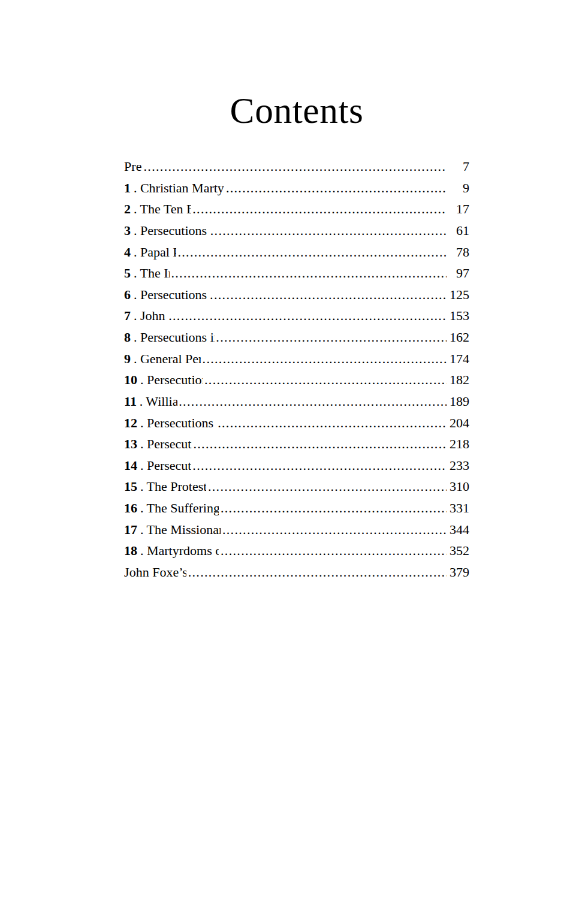Contents
Preface 7
1. Christian Martyrs to the First General Persecutions 9
2. The Ten Early Persecutions 17
3. Persecutions of the Christians in Persia 61
4. Papal Persecutions 78
5. The Inquisition 97
6. Persecutions in Italy Under the Papacy 125
7. John Wycliffe 153
8. Persecutions in Bohemia Under the Papacy 162
9. General Persecutions in Germany 174
10. Persecutions in the Netherlands 182
11. William Tyndale 189
12. Persecutions in Great Britain and Ireland 204
13. Persecutions in Scotland 218
14. Persecutions in England 233
15. The Protestant Religion in Ireland 310
16. The Sufferings of the Scottish Covenanters 331
17. The Missionary Martyrs of the 19th Century 344
18. Martyrdoms of the 20th and 21st Centuries 352
John Foxe’s Original Epilogue 379